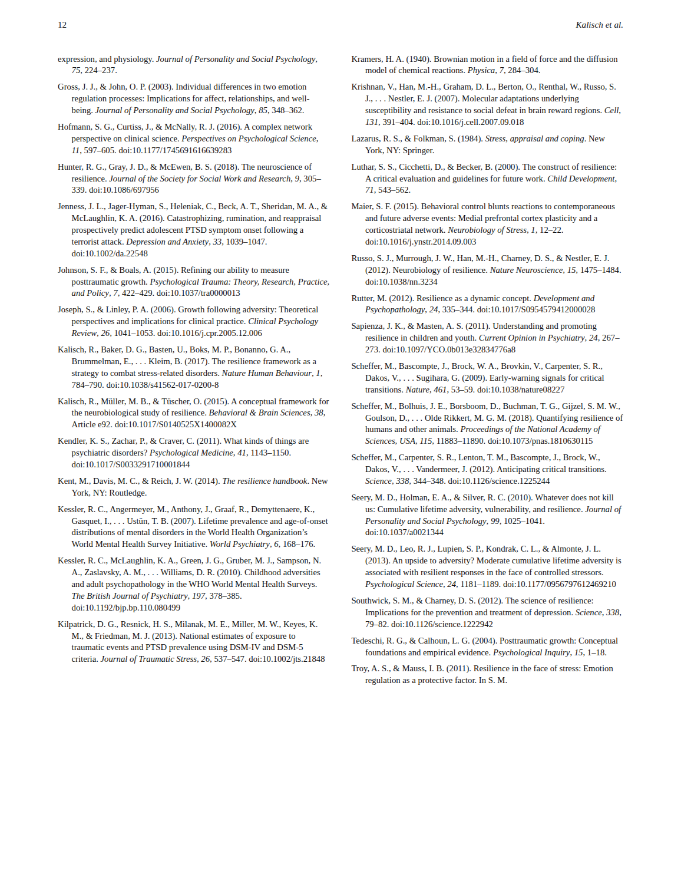12 Kalisch et al.
expression, and physiology. Journal of Personality and Social Psychology, 75, 224–237.
Gross, J. J., & John, O. P. (2003). Individual differences in two emotion regulation processes: Implications for affect, relationships, and well-being. Journal of Personality and Social Psychology, 85, 348–362.
Hofmann, S. G., Curtiss, J., & McNally, R. J. (2016). A complex network perspective on clinical science. Perspectives on Psychological Science, 11, 597–605. doi:10.1177/1745691616639283
Hunter, R. G., Gray, J. D., & McEwen, B. S. (2018). The neuroscience of resilience. Journal of the Society for Social Work and Research, 9, 305–339. doi:10.1086/697956
Jenness, J. L., Jager-Hyman, S., Heleniak, C., Beck, A. T., Sheridan, M. A., & McLaughlin, K. A. (2016). Catastrophizing, rumination, and reappraisal prospectively predict adolescent PTSD symptom onset following a terrorist attack. Depression and Anxiety, 33, 1039–1047. doi:10.1002/da.22548
Johnson, S. F., & Boals, A. (2015). Refining our ability to measure posttraumatic growth. Psychological Trauma: Theory, Research, Practice, and Policy, 7, 422–429. doi:10.1037/tra0000013
Joseph, S., & Linley, P. A. (2006). Growth following adversity: Theoretical perspectives and implications for clinical practice. Clinical Psychology Review, 26, 1041–1053. doi:10.1016/j.cpr.2005.12.006
Kalisch, R., Baker, D. G., Basten, U., Boks, M. P., Bonanno, G. A., Brummelman, E., . . . Kleim, B. (2017). The resilience framework as a strategy to combat stress-related disorders. Nature Human Behaviour, 1, 784–790. doi:10.1038/s41562-017-0200-8
Kalisch, R., Müller, M. B., & Tüscher, O. (2015). A conceptual framework for the neurobiological study of resilience. Behavioral & Brain Sciences, 38, Article e92. doi:10.1017/S0140525X1400082X
Kendler, K. S., Zachar, P., & Craver, C. (2011). What kinds of things are psychiatric disorders? Psychological Medicine, 41, 1143–1150. doi:10.1017/S0033291710001844
Kent, M., Davis, M. C., & Reich, J. W. (2014). The resilience handbook. New York, NY: Routledge.
Kessler, R. C., Angermeyer, M., Anthony, J., Graaf, R., Demyttenaere, K., Gasquet, I., . . . Ustün, T. B. (2007). Lifetime prevalence and age-of-onset distributions of mental disorders in the World Health Organization’s World Mental Health Survey Initiative. World Psychiatry, 6, 168–176.
Kessler, R. C., McLaughlin, K. A., Green, J. G., Gruber, M. J., Sampson, N. A., Zaslavsky, A. M., . . . Williams, D. R. (2010). Childhood adversities and adult psychopathology in the WHO World Mental Health Surveys. The British Journal of Psychiatry, 197, 378–385. doi:10.1192/bjp.bp.110.080499
Kilpatrick, D. G., Resnick, H. S., Milanak, M. E., Miller, M. W., Keyes, K. M., & Friedman, M. J. (2013). National estimates of exposure to traumatic events and PTSD prevalence using DSM-IV and DSM-5 criteria. Journal of Traumatic Stress, 26, 537–547. doi:10.1002/jts.21848
Kramers, H. A. (1940). Brownian motion in a field of force and the diffusion model of chemical reactions. Physica, 7, 284–304.
Krishnan, V., Han, M.-H., Graham, D. L., Berton, O., Renthal, W., Russo, S. J., . . . Nestler, E. J. (2007). Molecular adaptations underlying susceptibility and resistance to social defeat in brain reward regions. Cell, 131, 391–404. doi:10.1016/j.cell.2007.09.018
Lazarus, R. S., & Folkman, S. (1984). Stress, appraisal and coping. New York, NY: Springer.
Luthar, S. S., Cicchetti, D., & Becker, B. (2000). The construct of resilience: A critical evaluation and guidelines for future work. Child Development, 71, 543–562.
Maier, S. F. (2015). Behavioral control blunts reactions to contemporaneous and future adverse events: Medial prefrontal cortex plasticity and a corticostriatal network. Neurobiology of Stress, 1, 12–22. doi:10.1016/j.ynstr.2014.09.003
Russo, S. J., Murrough, J. W., Han, M.-H., Charney, D. S., & Nestler, E. J. (2012). Neurobiology of resilience. Nature Neuroscience, 15, 1475–1484. doi:10.1038/nn.3234
Rutter, M. (2012). Resilience as a dynamic concept. Development and Psychopathology, 24, 335–344. doi:10.1017/S0954579412000028
Sapienza, J. K., & Masten, A. S. (2011). Understanding and promoting resilience in children and youth. Current Opinion in Psychiatry, 24, 267–273. doi:10.1097/YCO.0b013e32834776a8
Scheffer, M., Bascompte, J., Brock, W. A., Brovkin, V., Carpenter, S. R., Dakos, V., . . . Sugihara, G. (2009). Early-warning signals for critical transitions. Nature, 461, 53–59. doi:10.1038/nature08227
Scheffer, M., Bolhuis, J. E., Borsboom, D., Buchman, T. G., Gijzel, S. M. W., Goulson, D., . . . Olde Rikkert, M. G. M. (2018). Quantifying resilience of humans and other animals. Proceedings of the National Academy of Sciences, USA, 115, 11883–11890. doi:10.1073/pnas.1810630115
Scheffer, M., Carpenter, S. R., Lenton, T. M., Bascompte, J., Brock, W., Dakos, V., . . . Vandermeer, J. (2012). Anticipating critical transitions. Science, 338, 344–348. doi:10.1126/science.1225244
Seery, M. D., Holman, E. A., & Silver, R. C. (2010). Whatever does not kill us: Cumulative lifetime adversity, vulnerability, and resilience. Journal of Personality and Social Psychology, 99, 1025–1041. doi:10.1037/a0021344
Seery, M. D., Leo, R. J., Lupien, S. P., Kondrak, C. L., & Almonte, J. L. (2013). An upside to adversity? Moderate cumulative lifetime adversity is associated with resilient responses in the face of controlled stressors. Psychological Science, 24, 1181–1189. doi:10.1177/0956797612469210
Southwick, S. M., & Charney, D. S. (2012). The science of resilience: Implications for the prevention and treatment of depression. Science, 338, 79–82. doi:10.1126/science.1222942
Tedeschi, R. G., & Calhoun, L. G. (2004). Posttraumatic growth: Conceptual foundations and empirical evidence. Psychological Inquiry, 15, 1–18.
Troy, A. S., & Mauss, I. B. (2011). Resilience in the face of stress: Emotion regulation as a protective factor. In S. M.